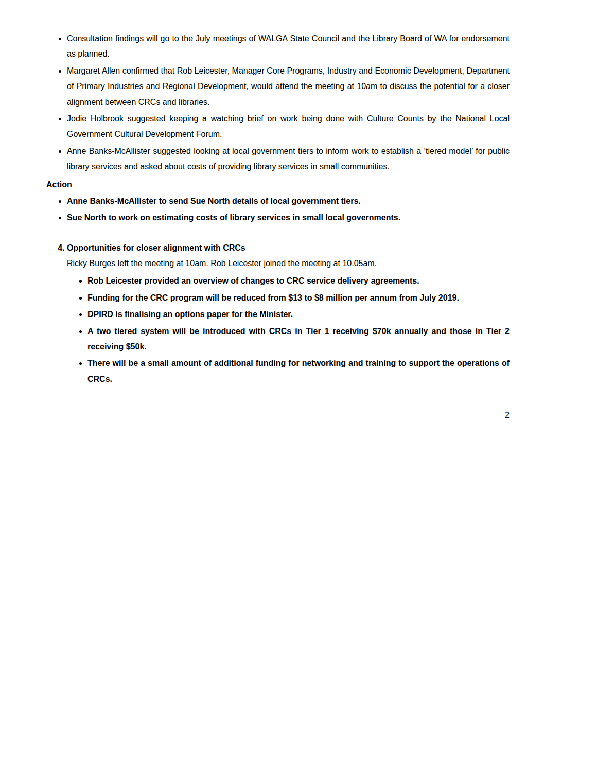Consultation findings will go to the July meetings of WALGA State Council and the Library Board of WA for endorsement as planned.
Margaret Allen confirmed that Rob Leicester, Manager Core Programs, Industry and Economic Development, Department of Primary Industries and Regional Development, would attend the meeting at 10am to discuss the potential for a closer alignment between CRCs and libraries.
Jodie Holbrook suggested keeping a watching brief on work being done with Culture Counts by the National Local Government Cultural Development Forum.
Anne Banks-McAllister suggested looking at local government tiers to inform work to establish a ‘tiered model’ for public library services and asked about costs of providing library services in small communities.
Action
Anne Banks-McAllister to send Sue North details of local government tiers.
Sue North to work on estimating costs of library services in small local governments.
Opportunities for closer alignment with CRCs
Ricky Burges left the meeting at 10am. Rob Leicester joined the meeting at 10.05am.
Rob Leicester provided an overview of changes to CRC service delivery agreements.
Funding for the CRC program will be reduced from $13 to $8 million per annum from July 2019.
DPIRD is finalising an options paper for the Minister.
A two tiered system will be introduced with CRCs in Tier 1 receiving $70k annually and those in Tier 2 receiving $50k.
There will be a small amount of additional funding for networking and training to support the operations of CRCs.
2